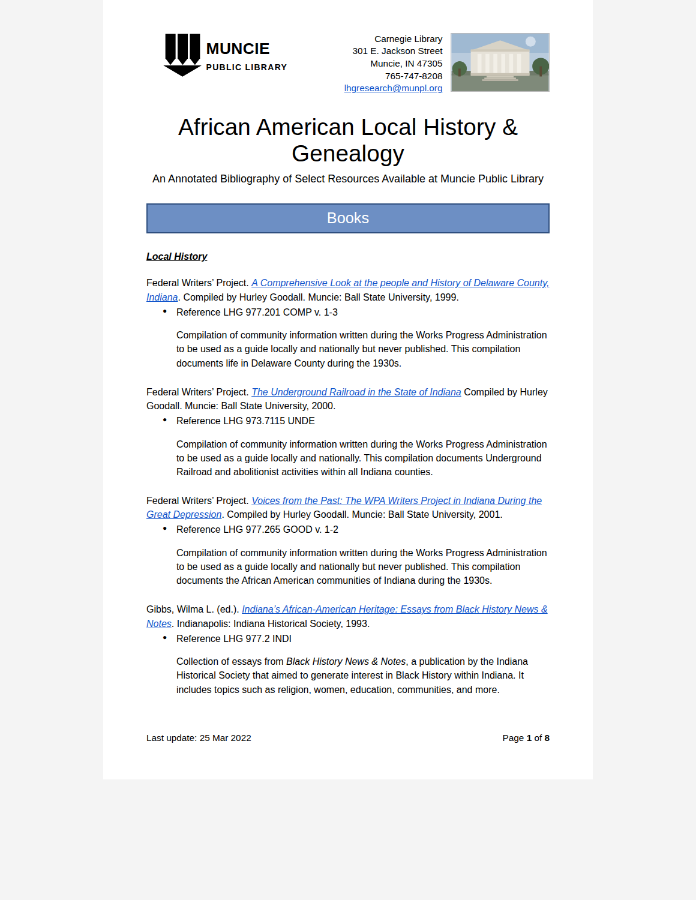MUNCIE PUBLIC LIBRARY
Carnegie Library
301 E. Jackson Street
Muncie, IN 47305
765-747-8208
lhgresearch@munpl.org
African American Local History & Genealogy
An Annotated Bibliography of Select Resources Available at Muncie Public Library
Books
Local History
Federal Writers’ Project. A Comprehensive Look at the people and History of Delaware County, Indiana. Compiled by Hurley Goodall. Muncie: Ball State University, 1999.
Reference LHG 977.201 COMP v. 1-3
Compilation of community information written during the Works Progress Administration to be used as a guide locally and nationally but never published. This compilation documents life in Delaware County during the 1930s.
Federal Writers’ Project. The Underground Railroad in the State of Indiana Compiled by Hurley Goodall. Muncie: Ball State University, 2000.
Reference LHG 973.7115 UNDE
Compilation of community information written during the Works Progress Administration to be used as a guide locally and nationally. This compilation documents Underground Railroad and abolitionist activities within all Indiana counties.
Federal Writers’ Project. Voices from the Past: The WPA Writers Project in Indiana During the Great Depression. Compiled by Hurley Goodall. Muncie: Ball State University, 2001.
Reference LHG 977.265 GOOD v. 1-2
Compilation of community information written during the Works Progress Administration to be used as a guide locally and nationally but never published. This compilation documents the African American communities of Indiana during the 1930s.
Gibbs, Wilma L. (ed.). Indiana’s African-American Heritage: Essays from Black History News & Notes. Indianapolis: Indiana Historical Society, 1993.
Reference LHG 977.2 INDI
Collection of essays from Black History News & Notes, a publication by the Indiana Historical Society that aimed to generate interest in Black History within Indiana. It includes topics such as religion, women, education, communities, and more.
Last update: 25 Mar 2022
Page 1 of 8